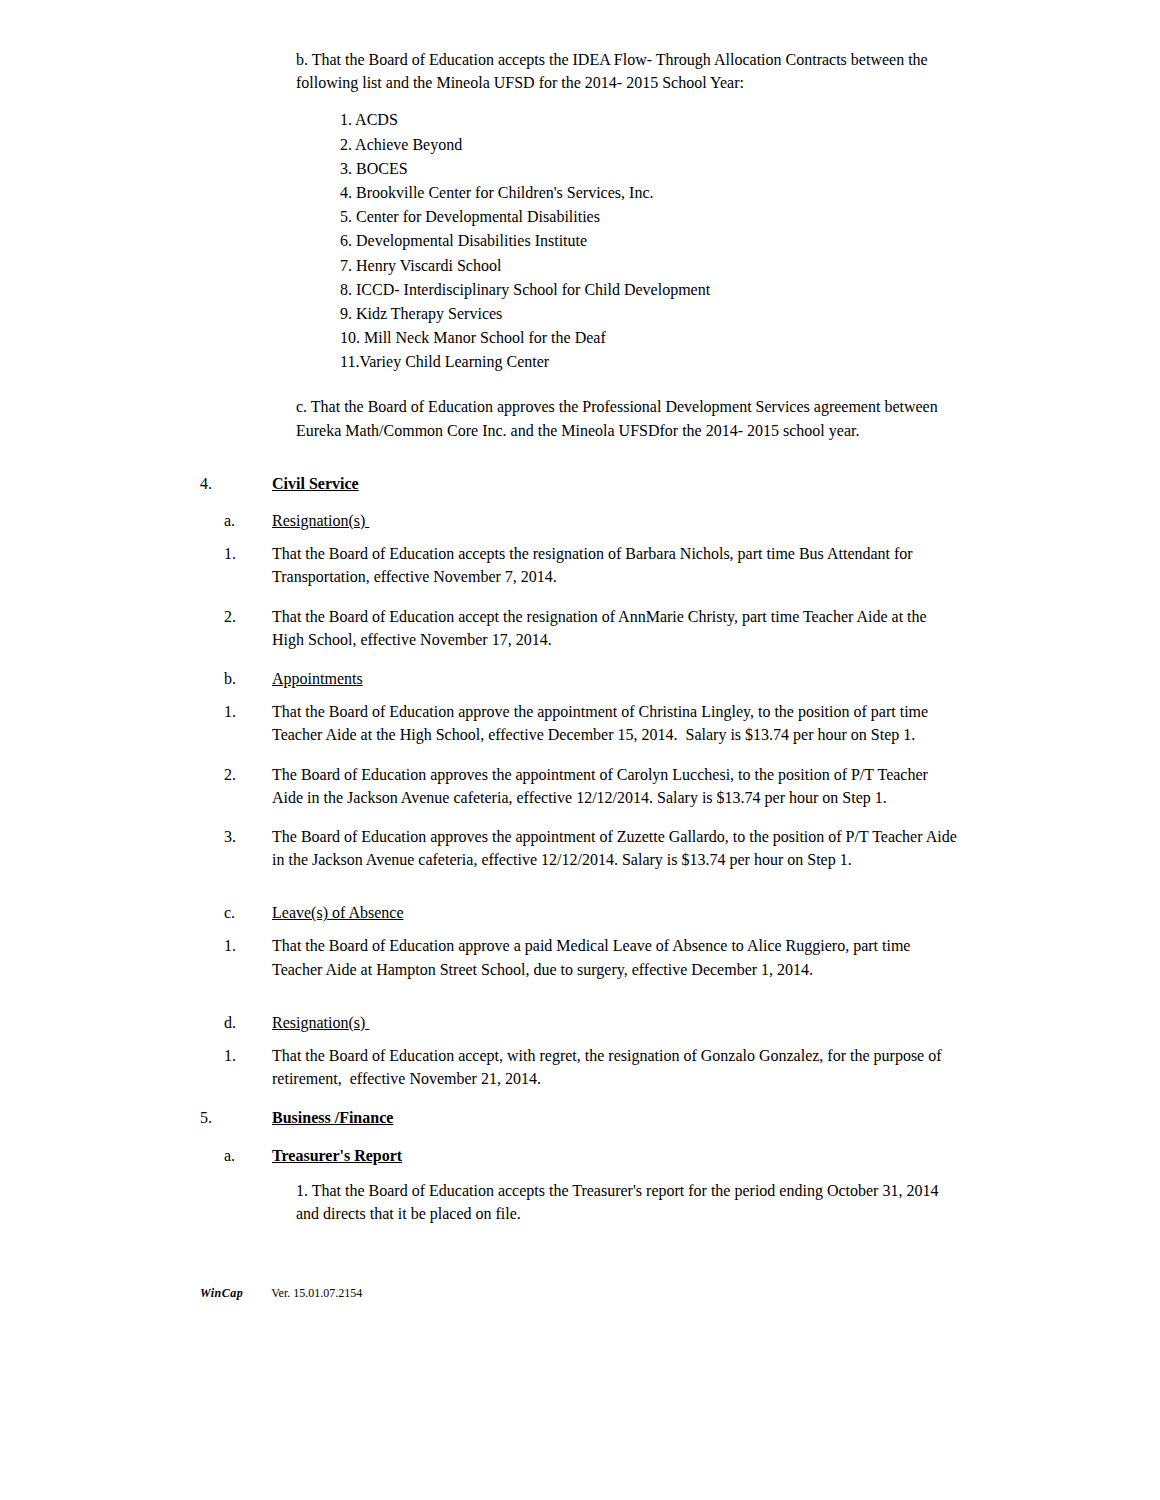b. That the Board of Education accepts the IDEA Flow- Through Allocation Contracts between the following list and the Mineola UFSD for the 2014- 2015 School Year:
1. ACDS
2. Achieve Beyond
3. BOCES
4. Brookville Center for Children's Services, Inc.
5. Center for Developmental Disabilities
6. Developmental Disabilities Institute
7. Henry Viscardi School
8. ICCD- Interdisciplinary School for Child Development
9. Kidz Therapy Services
10. Mill Neck Manor School for the Deaf
11.Variey Child Learning Center
c. That the Board of Education approves the Professional Development Services agreement between Eureka Math/Common Core Inc. and the Mineola UFSDfor the 2014- 2015 school year.
4.
Civil Service
a.
Resignation(s)
1.
That the Board of Education accepts the resignation of Barbara Nichols, part time Bus Attendant for Transportation, effective November 7, 2014.
2.
That the Board of Education accept the resignation of AnnMarie Christy, part time Teacher Aide at the High School, effective November 17, 2014.
b.
Appointments
1.
That the Board of Education approve the appointment of Christina Lingley, to the position of part time Teacher Aide at the High School, effective December 15, 2014. Salary is $13.74 per hour on Step 1.
2.
The Board of Education approves the appointment of Carolyn Lucchesi, to the position of P/T Teacher Aide in the Jackson Avenue cafeteria, effective 12/12/2014. Salary is $13.74 per hour on Step 1.
3.
The Board of Education approves the appointment of Zuzette Gallardo, to the position of P/T Teacher Aide in the Jackson Avenue cafeteria, effective 12/12/2014. Salary is $13.74 per hour on Step 1.
c.
Leave(s) of Absence
1.
That the Board of Education approve a paid Medical Leave of Absence to Alice Ruggiero, part time Teacher Aide at Hampton Street School, due to surgery, effective December 1, 2014.
d.
Resignation(s)
1.
That the Board of Education accept, with regret, the resignation of Gonzalo Gonzalez, for the purpose of retirement, effective November 21, 2014.
5.
Business /Finance
a.
Treasurer's Report
1. That the Board of Education accepts the Treasurer's report for the period ending October 31, 2014 and directs that it be placed on file.
WinCap Ver. 15.01.07.2154